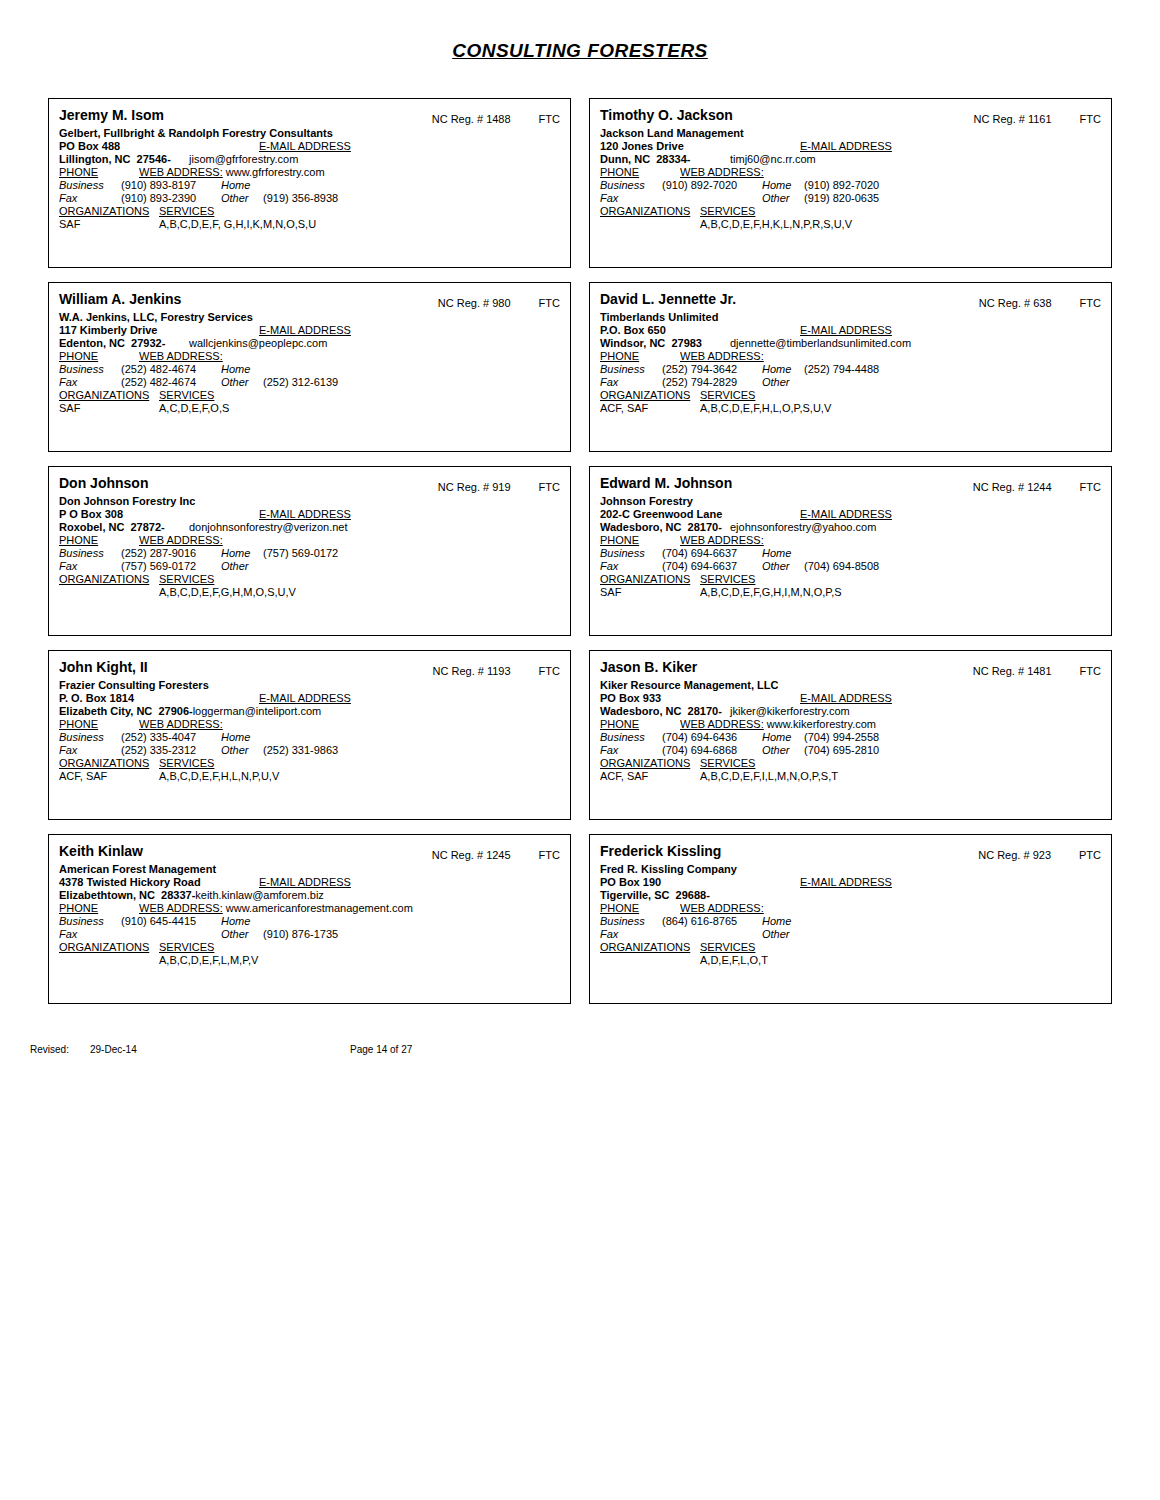CONSULTING FORESTERS
| Jeremy M. Isom NC Reg. # 1488 FTC Gelbert, Fullbright & Randolph Forestry Consultants PO Box 488 E-MAIL ADDRESS Lillington, NC 27546- jisom@gfrforestry.com PHONE WEB ADDRESS: www.gfrforestry.com Business (910) 893-8197 Home Fax (910) 893-2390 Other (919) 356-8938 ORGANIZATIONS SERVICES SAF A,B,C,D,E,F, G,H,I,K,M,N,O,S,U | Timothy O. Jackson NC Reg. # 1161 FTC Jackson Land Management 120 Jones Drive E-MAIL ADDRESS Dunn, NC 28334- timj60@nc.rr.com PHONE WEB ADDRESS: Business (910) 892-7020 Home (910) 892-7020 Fax Other (919) 820-0635 ORGANIZATIONS SERVICES A,B,C,D,E,F,H,K,L,N,P,R,S,U,V |
| William A. Jenkins NC Reg. # 980 FTC W.A. Jenkins, LLC, Forestry Services 117 Kimberly Drive E-MAIL ADDRESS Edenton, NC 27932- wallcjenkins@peoplepc.com PHONE WEB ADDRESS: Business (252) 482-4674 Home Fax (252) 482-4674 Other (252) 312-6139 ORGANIZATIONS SERVICES SAF A,C,D,E,F,O,S | David L. Jennette Jr. NC Reg. # 638 FTC Timberlands Unlimited P.O. Box 650 E-MAIL ADDRESS Windsor, NC 27983 djennette@timberlandsunlimited.com PHONE WEB ADDRESS: Business (252) 794-3642 Home (252) 794-4488 Fax (252) 794-2829 Other ORGANIZATIONS SERVICES ACF, SAF A,B,C,D,E,F,H,L,O,P,S,U,V |
| Don Johnson NC Reg. # 919 FTC Don Johnson Forestry Inc P O Box 308 E-MAIL ADDRESS Roxobel, NC 27872- donjohnsonforestry@verizon.net PHONE WEB ADDRESS: Business (252) 287-9016 Home (757) 569-0172 Fax (757) 569-0172 Other ORGANIZATIONS SERVICES A,B,C,D,E,F,G,H,M,O,S,U,V | Edward M. Johnson NC Reg. # 1244 FTC Johnson Forestry 202-C Greenwood Lane E-MAIL ADDRESS Wadesboro, NC 28170- ejohnsonforestry@yahoo.com PHONE WEB ADDRESS: Business (704) 694-6637 Home Fax (704) 694-6637 Other (704) 694-8508 ORGANIZATIONS SERVICES SAF A,B,C,D,E,F,G,H,I,M,N,O,P,S |
| John Kight, II NC Reg. # 1193 FTC Frazier Consulting Foresters P. O. Box 1814 E-MAIL ADDRESS Elizabeth City, NC 27906- loggerman@inteliport.com PHONE WEB ADDRESS: Business (252) 335-4047 Home Fax (252) 335-2312 Other (252) 331-9863 ORGANIZATIONS SERVICES ACF, SAF A,B,C,D,E,F,H,L,N,P,U,V | Jason B. Kiker NC Reg. # 1481 FTC Kiker Resource Management, LLC PO Box 933 E-MAIL ADDRESS Wadesboro, NC 28170- jkiker@kikerforestry.com PHONE WEB ADDRESS: www.kikerforestry.com Business (704) 694-6436 Home (704) 994-2558 Fax (704) 694-6868 Other (704) 695-2810 ORGANIZATIONS SERVICES ACF, SAF A,B,C,D,E,F,I,L,M,N,O,P,S,T |
| Keith Kinlaw NC Reg. # 1245 FTC American Forest Management 4378 Twisted Hickory Road E-MAIL ADDRESS Elizabethtown, NC 28337- keith.kinlaw@amforem.biz PHONE WEB ADDRESS: www.americanforestmanagement.com Business (910) 645-4415 Home Fax Other (910) 876-1735 ORGANIZATIONS SERVICES A,B,C,D,E,F,L,M,P,V | Frederick Kissling NC Reg. # 923 PTC Fred R. Kissling Company PO Box 190 E-MAIL ADDRESS Tigerville, SC 29688- PHONE WEB ADDRESS: Business (864) 616-8765 Home Fax Other ORGANIZATIONS SERVICES A,D,E,F,L,O,T |
Revised: 29-Dec-14 Page 14 of 27